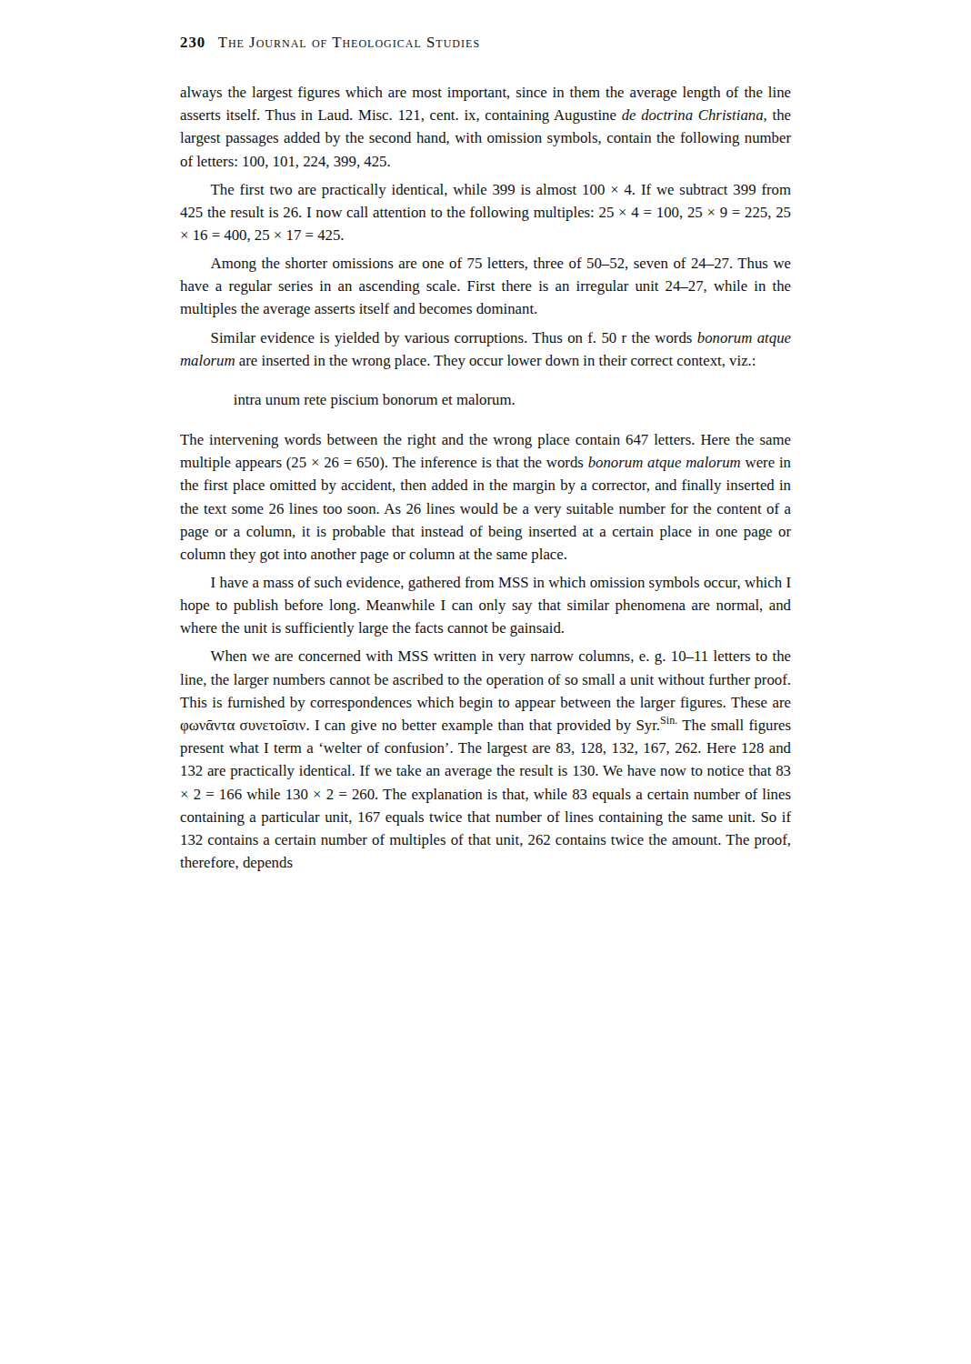230 The Journal of Theological Studies
always the largest figures which are most important, since in them the average length of the line asserts itself. Thus in Laud. Misc. 121, cent. ix, containing Augustine de doctrina Christiana, the largest passages added by the second hand, with omission symbols, contain the following number of letters: 100, 101, 224, 399, 425.
The first two are practically identical, while 399 is almost 100 × 4. If we subtract 399 from 425 the result is 26. I now call attention to the following multiples: 25 × 4 = 100, 25 × 9 = 225, 25 × 16 = 400, 25 × 17 = 425.
Among the shorter omissions are one of 75 letters, three of 50–52, seven of 24–27. Thus we have a regular series in an ascending scale. First there is an irregular unit 24–27, while in the multiples the average asserts itself and becomes dominant.
Similar evidence is yielded by various corruptions. Thus on f. 50 r the words bonorum atque malorum are inserted in the wrong place. They occur lower down in their correct context, viz.:
intra unum rete piscium bonorum et malorum.
The intervening words between the right and the wrong place contain 647 letters. Here the same multiple appears (25 × 26 = 650). The inference is that the words bonorum atque malorum were in the first place omitted by accident, then added in the margin by a corrector, and finally inserted in the text some 26 lines too soon. As 26 lines would be a very suitable number for the content of a page or a column, it is probable that instead of being inserted at a certain place in one page or column they got into another page or column at the same place.
I have a mass of such evidence, gathered from MSS in which omission symbols occur, which I hope to publish before long. Meanwhile I can only say that similar phenomena are normal, and where the unit is sufficiently large the facts cannot be gainsaid.
When we are concerned with MSS written in very narrow columns, e. g. 10–11 letters to the line, the larger numbers cannot be ascribed to the operation of so small a unit without further proof. This is furnished by correspondences which begin to appear between the larger figures. These are φωνᾶντα συνετοῖσιν. I can give no better example than that provided by Syr.Sin. The small figures present what I term a ‘welter of confusion’. The largest are 83, 128, 132, 167, 262. Here 128 and 132 are practically identical. If we take an average the result is 130. We have now to notice that 83 × 2 = 166 while 130 × 2 = 260. The explanation is that, while 83 equals a certain number of lines containing a particular unit, 167 equals twice that number of lines containing the same unit. So if 132 contains a certain number of multiples of that unit, 262 contains twice the amount. The proof, therefore, depends